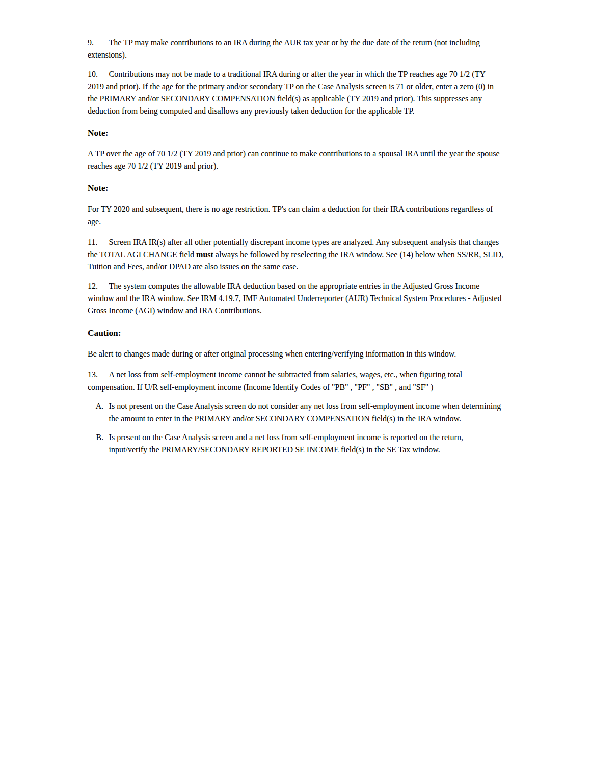9. The TP may make contributions to an IRA during the AUR tax year or by the due date of the return (not including extensions).
10. Contributions may not be made to a traditional IRA during or after the year in which the TP reaches age 70 1/2 (TY 2019 and prior). If the age for the primary and/or secondary TP on the Case Analysis screen is 71 or older, enter a zero (0) in the PRIMARY and/or SECONDARY COMPENSATION field(s) as applicable (TY 2019 and prior). This suppresses any deduction from being computed and disallows any previously taken deduction for the applicable TP.
Note:
A TP over the age of 70 1/2 (TY 2019 and prior) can continue to make contributions to a spousal IRA until the year the spouse reaches age 70 1/2 (TY 2019 and prior).
Note:
For TY 2020 and subsequent, there is no age restriction. TP's can claim a deduction for their IRA contributions regardless of age.
11. Screen IRA IR(s) after all other potentially discrepant income types are analyzed. Any subsequent analysis that changes the TOTAL AGI CHANGE field must always be followed by reselecting the IRA window. See (14) below when SS/RR, SLID, Tuition and Fees, and/or DPAD are also issues on the same case.
12. The system computes the allowable IRA deduction based on the appropriate entries in the Adjusted Gross Income window and the IRA window. See IRM 4.19.7, IMF Automated Underreporter (AUR) Technical System Procedures - Adjusted Gross Income (AGI) window and IRA Contributions.
Caution:
Be alert to changes made during or after original processing when entering/verifying information in this window.
13. A net loss from self-employment income cannot be subtracted from salaries, wages, etc., when figuring total compensation. If U/R self-employment income (Income Identify Codes of "PB" , "PF" , "SB" , and "SF" )
Is not present on the Case Analysis screen do not consider any net loss from self-employment income when determining the amount to enter in the PRIMARY and/or SECONDARY COMPENSATION field(s) in the IRA window.
Is present on the Case Analysis screen and a net loss from self-employment income is reported on the return, input/verify the PRIMARY/SECONDARY REPORTED SE INCOME field(s) in the SE Tax window.